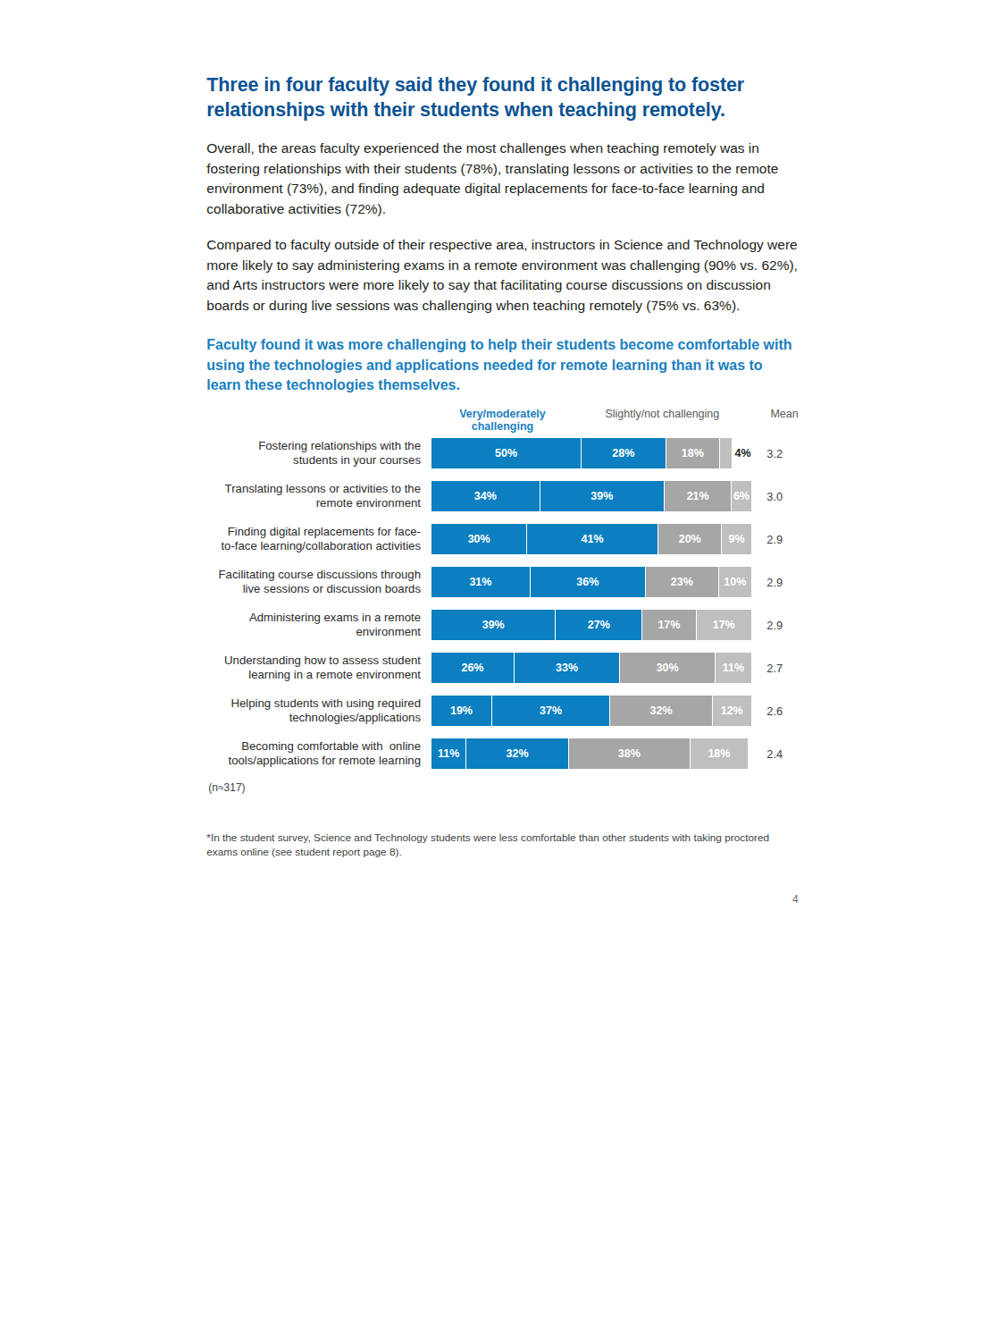Three in four faculty said they found it challenging to foster
relationships with their students when teaching remotely.
Overall, the areas faculty experienced the most challenges when teaching remotely was in fostering relationships with their students (78%), translating lessons or activities to the remote environment (73%), and finding adequate digital replacements for face-to-face learning and collaborative activities (72%).
Compared to faculty outside of their respective area, instructors in Science and Technology were more likely to say administering exams in a remote environment was challenging (90% vs. 62%), and Arts instructors were more likely to say that facilitating course discussions on discussion boards or during live sessions was challenging when teaching remotely (75% vs. 63%).
Faculty found it was more challenging to help their students become comfortable with using the technologies and applications needed for remote learning than it was to learn these technologies themselves.
Very/moderately challenging
Slightly/not challenging
Mean
Fostering relationships with the
students in your courses
50% 28% 18% 4%
3.2
Translating lessons or activities to the
remote environment
34% 39% 21% 6%
3.0
Finding digital replacements for face-
to-face learning/collaboration activities
30% 41% 20% 9%
2.9
Facilitating course discussions through
live sessions or discussion boards
31% 36% 23% 10%
2.9
Administering exams in a remote
environment
39% 27% 17% 17%
2.9
Understanding how to assess student
learning in a remote environment
26% 33% 30% 11%
2.7
Helping students with using required
technologies/applications
19% 37% 32% 12%
2.6
Becoming comfortable with online
tools/applications for remote learning
11% 32% 38% 18%
2.4
(n≈317)
*In the student survey, Science and Technology students were less comfortable than other students with taking proctored exams online (see student report page 8).
4